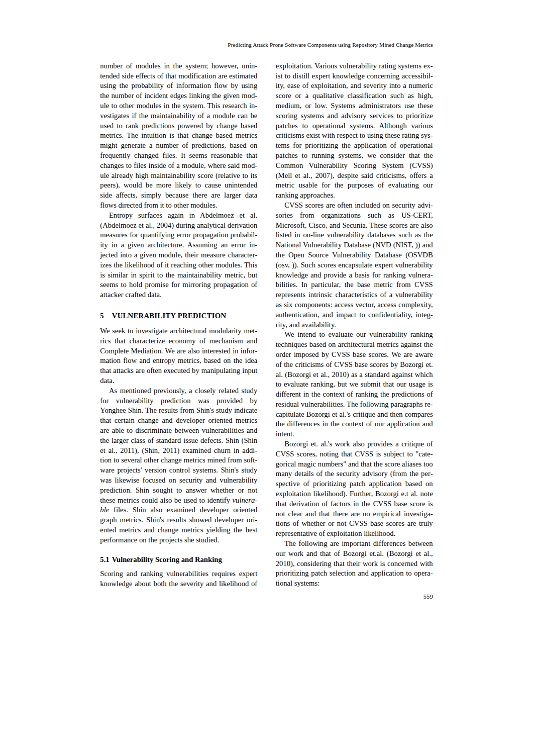Predicting Attack Prone Software Components using Repository Mined Change Metrics
number of modules in the system; however, unintended side effects of that modification are estimated using the probability of information flow by using the number of incident edges linking the given module to other modules in the system. This research investigates if the maintainability of a module can be used to rank predictions powered by change based metrics. The intuition is that change based metrics might generate a number of predictions, based on frequently changed files. It seems reasonable that changes to files inside of a module, where said module already high maintainability score (relative to its peers), would be more likely to cause unintended side affects, simply because there are larger data flows directed from it to other modules.
Entropy surfaces again in Abdelmoez et al. (Abdelmoez et al., 2004) during analytical derivation measures for quantifying error propagation probability in a given architecture. Assuming an error injected into a given module, their measure characterizes the likelihood of it reaching other modules. This is similar in spirit to the maintainability metric, but seems to hold promise for mirroring propagation of attacker crafted data.
5 VULNERABILITY PREDICTION
We seek to investigate architectural modularity metrics that characterize economy of mechanism and Complete Mediation. We are also interested in information flow and entropy metrics, based on the idea that attacks are often executed by manipulating input data.
As mentioned previously, a closely related study for vulnerability prediction was provided by Yonghee Shin. The results from Shin's study indicate that certain change and developer oriented metrics are able to discriminate between vulnerabilities and the larger class of standard issue defects. Shin (Shin et al., 2011), (Shin, 2011) examined churn in addition to several other change metrics mined from software projects' version control systems. Shin's study was likewise focused on security and vulnerability prediction. Shin sought to answer whether or not these metrics could also be used to identify vulnerable files. Shin also examined developer oriented graph metrics. Shin's results showed developer oriented metrics and change metrics yielding the best performance on the projects she studied.
5.1 Vulnerability Scoring and Ranking
Scoring and ranking vulnerabilities requires expert knowledge about both the severity and likelihood of exploitation. Various vulnerability rating systems exist to distill expert knowledge concerning accessibility, ease of exploitation, and severity into a numeric score or a qualitative classification such as high, medium, or low. Systems administrators use these scoring systems and advisory services to prioritize patches to operational systems. Although various criticisms exist with respect to using these rating systems for prioritizing the application of operational patches to running systems, we consider that the Common Vulnerability Scoring System (CVSS) (Mell et al., 2007), despite said criticisms, offers a metric usable for the purposes of evaluating our ranking approaches.
CVSS scores are often included on security advisories from organizations such as US-CERT, Microsoft, Cisco, and Secunia. These scores are also listed in on-line vulnerability databases such as the National Vulnerability Database (NVD (NIST, )) and the Open Source Vulnerability Database (OSVDB (osv, )). Such scores encapsulate expert vulnerability knowledge and provide a basis for ranking vulnerabilities. In particular, the base metric from CVSS represents intrinsic characteristics of a vulnerability as six components: access vector, access complexity, authentication, and impact to confidentiality, integrity, and availability.
We intend to evaluate our vulnerability ranking techniques based on architectural metrics against the order imposed by CVSS base scores. We are aware of the criticisms of CVSS base scores by Bozorgi et. al. (Bozorgi et al., 2010) as a standard against which to evaluate ranking, but we submit that our usage is different in the context of ranking the predictions of residual vulnerabilities. The following paragraphs recapitulate Bozorgi et al.'s critique and then compares the differences in the context of our application and intent.
Bozorgi et. al.'s work also provides a critique of CVSS scores, noting that CVSS is subject to "categorical magic numbers" and that the score aliases too many details of the security advisory (from the perspective of prioritizing patch application based on exploitation likelihood). Further, Bozorgi e.t al. note that derivation of factors in the CVSS base score is not clear and that there are no empirical investigations of whether or not CVSS base scores are truly representative of exploitation likelihood.
The following are important differences between our work and that of Bozorgi et.al. (Bozorgi et al., 2010), considering that their work is concerned with prioritizing patch selection and application to operational systems:
559